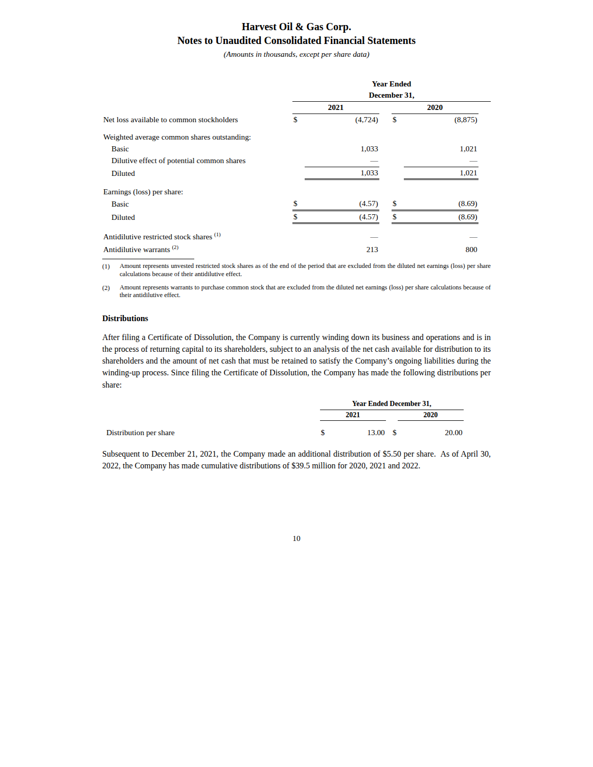Harvest Oil & Gas Corp.
Notes to Unaudited Consolidated Financial Statements
(Amounts in thousands, except per share data)
| | Year Ended |
| | December 31, |
| | 2021 | | 2020 | |
| Net loss available to common stockholders | $ | (4,724) | | $ | (8,875) | |
| Weighted average common shares outstanding: | | | | | | |
| Basic | | 1,033 | | | 1,021 | |
| Dilutive effect of potential common shares | | — | | | — | |
| Diluted | | 1,033 | | | 1,021 | |
| Earnings (loss) per share: | | | | | | |
| Basic | $ | (4.57) | | $ | (8.69) | |
| Diluted | $ | (4.57) | | $ | (8.69) | |
| Antidilutive restricted stock shares (1) | | — | | | — | |
| Antidilutive warrants (2) | | 213 | | | 800 | |
(1)
Amount represents unvested restricted stock shares as of the end of the period that are excluded from the diluted net earnings (loss) per share calculations because of their antidilutive effect.
(2)
Amount represents warrants to purchase common stock that are excluded from the diluted net earnings (loss) per share calculations because of their antidilutive effect.
Distributions
After filing a Certificate of Dissolution, the Company is currently winding down its business and operations and is in the process of returning capital to its shareholders, subject to an analysis of the net cash available for distribution to its shareholders and the amount of net cash that must be retained to satisfy the Company’s ongoing liabilities during the winding-up process. Since filing the Certificate of Dissolution, the Company has made the following distributions per share:
| | | Year Ended December 31, | |
| | | 2021 | | 2020 | |
| Distribution per share | | $ | 13.00 | $ | | 20.00 | |
Subsequent to December 21, 2021, the Company made an additional distribution of $5.50 per share. As of April 30, 2022, the Company has made cumulative distributions of $39.5 million for 2020, 2021 and 2022.
10